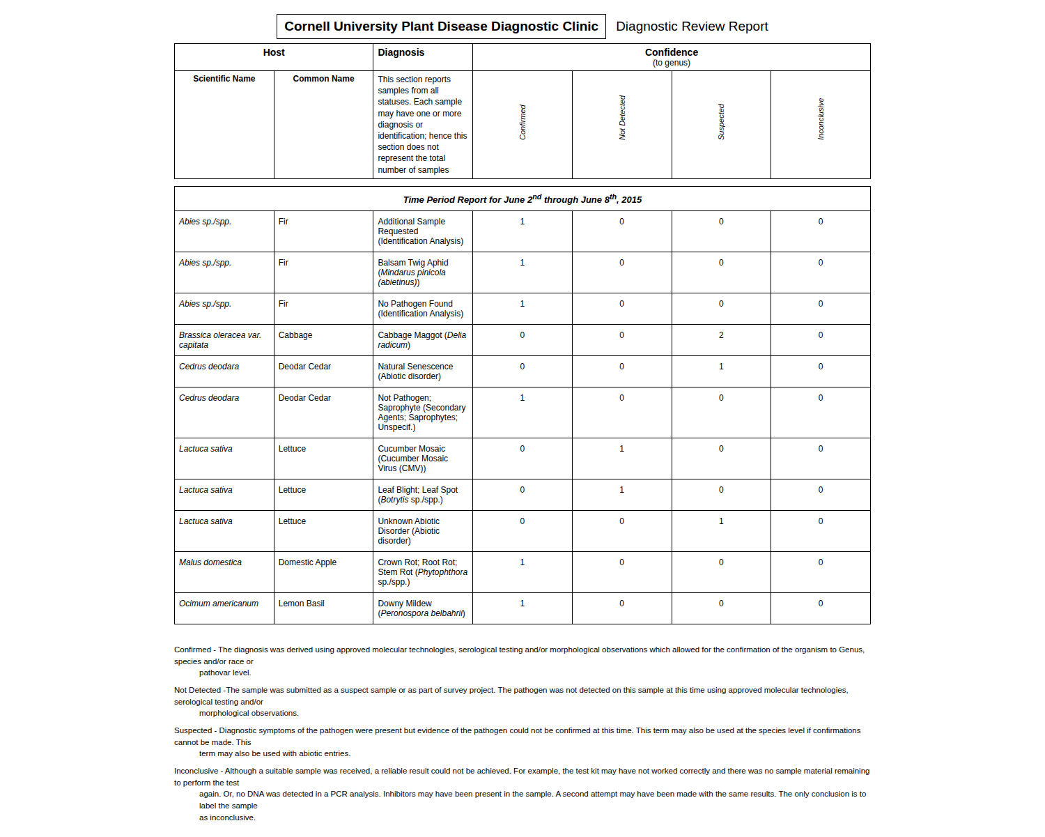Cornell University Plant Disease Diagnostic Clinic
Diagnostic Review Report
| Host | Diagnosis | Confidence (to genus) |
| Scientific Name | Common Name | This section reports samples from all statuses. Each sample may have one or more diagnosis or identification; hence this section does not represent the total number of samples | Confirmed | Not Detected | Suspected | Inconclusive |
| Time Period Report for June 2 nd through June 8 th , 2015 |
| Abies sp./spp. | Fir | Additional Sample Requested (Identification Analysis) | 1 | 0 | 0 | 0 |
| Abies sp./spp. | Fir | Balsam Twig Aphid ( Mindarus pinicola (abietinus) ) | 1 | 0 | 0 | 0 |
| Abies sp./spp. | Fir | No Pathogen Found (Identification Analysis) | 1 | 0 | 0 | 0 |
| Brassica oleracea var. capitata | Cabbage | Cabbage Maggot ( Delia radicum ) | 0 | 0 | 2 | 0 |
| Cedrus deodara | Deodar Cedar | Natural Senescence (Abiotic disorder) | 0 | 0 | 1 | 0 |
| Cedrus deodara | Deodar Cedar | Not Pathogen; Saprophyte (Secondary Agents; Saprophytes; Unspecif.) | 1 | 0 | 0 | 0 |
| Lactuca sativa | Lettuce | Cucumber Mosaic (Cucumber Mosaic Virus (CMV)) | 0 | 1 | 0 | 0 |
| Lactuca sativa | Lettuce | Leaf Blight; Leaf Spot ( Botrytis sp./spp.) | 0 | 1 | 0 | 0 |
| Lactuca sativa | Lettuce | Unknown Abiotic Disorder (Abiotic disorder) | 0 | 0 | 1 | 0 |
| Malus domestica | Domestic Apple | Crown Rot; Root Rot; Stem Rot ( Phytophthora sp./spp.) | 1 | 0 | 0 | 0 |
| Ocimum americanum | Lemon Basil | Downy Mildew ( Peronospora belbahrii ) | 1 | 0 | 0 | 0 |
Confirmed - The diagnosis was derived using approved molecular technologies, serological testing and/or morphological observations which allowed for the confirmation of the organism to Genus, species and/or race or pathovar level.
Not Detected -The sample was submitted as a suspect sample or as part of survey project. The pathogen was not detected on this sample at this time using approved molecular technologies, serological testing and/or morphological observations.
Suspected - Diagnostic symptoms of the pathogen were present but evidence of the pathogen could not be confirmed at this time. This term may also be used at the species level if confirmations cannot be made. This term may also be used with abiotic entries.
Inconclusive - Although a suitable sample was received, a reliable result could not be achieved. For example, the test kit may have not worked correctly and there was no sample material remaining to perform the test again. Or, no DNA was detected in a PCR analysis. Inhibitors may have been present in the sample. A second attempt may have been made with the same results. The only conclusion is to label the sample as inconclusive.